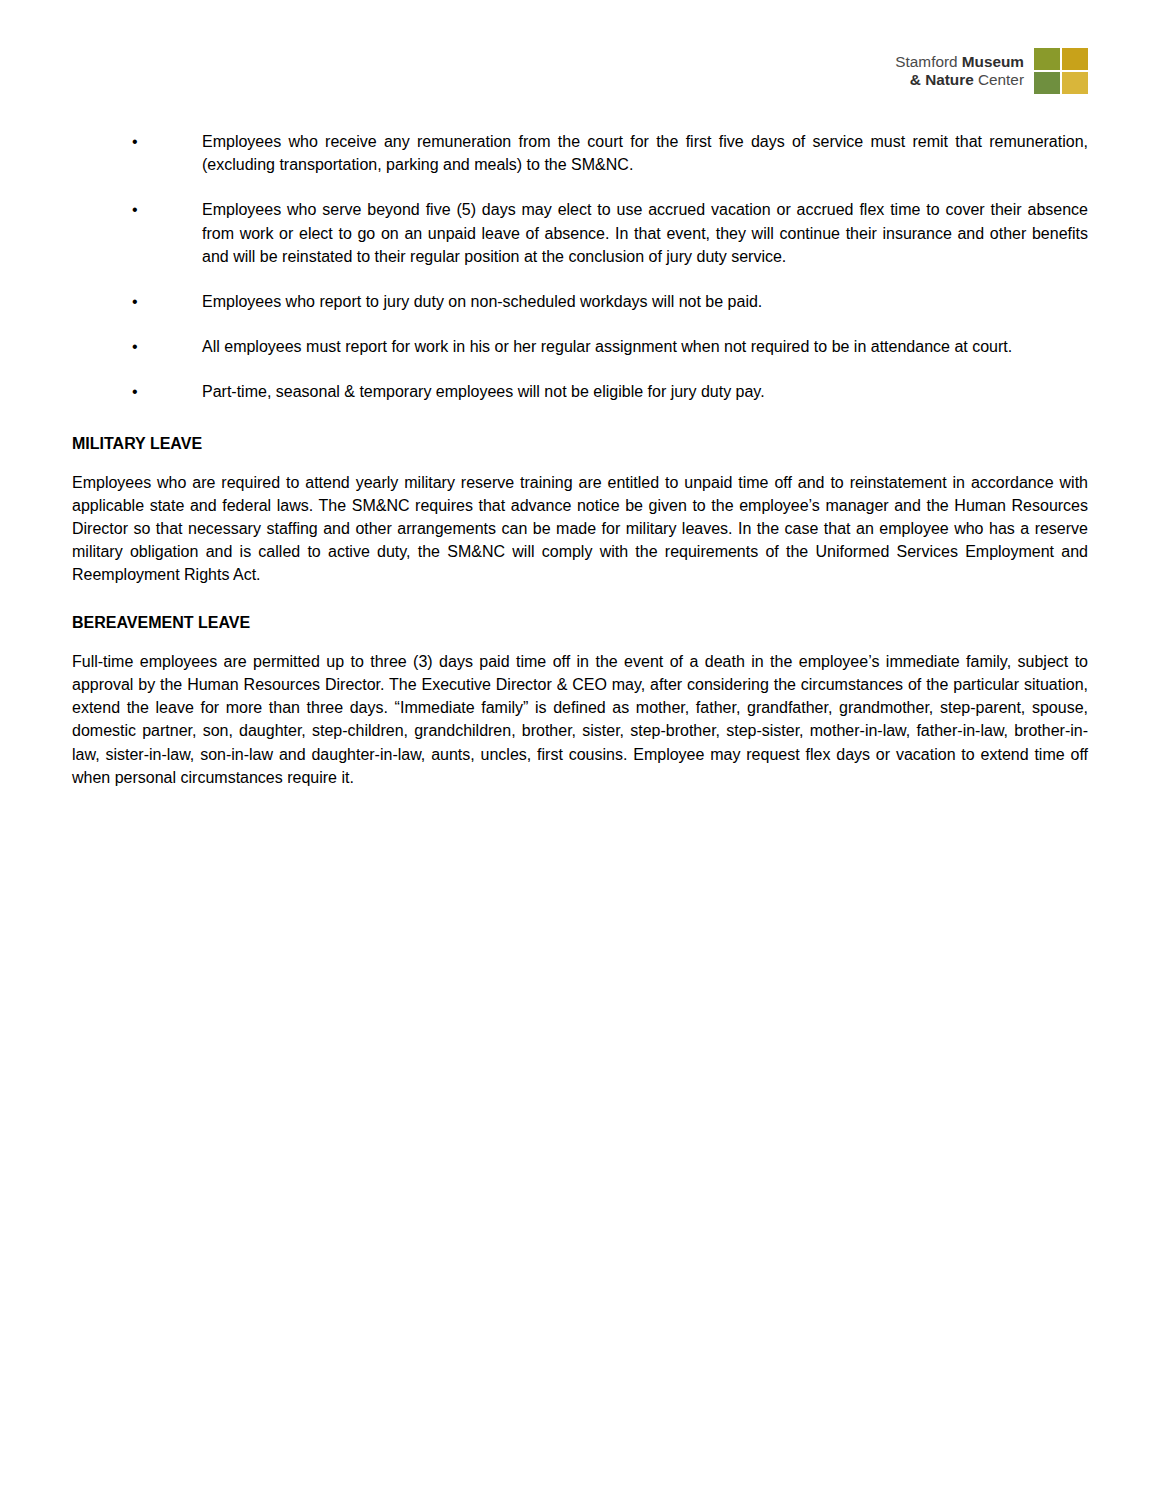Stamford Museum & Nature Center
Employees who receive any remuneration from the court for the first five days of service must remit that remuneration, (excluding transportation, parking and meals) to the SM&NC.
Employees who serve beyond five (5) days may elect to use accrued vacation or accrued flex time to cover their absence from work or elect to go on an unpaid leave of absence. In that event, they will continue their insurance and other benefits and will be reinstated to their regular position at the conclusion of jury duty service.
Employees who report to jury duty on non-scheduled workdays will not be paid.
All employees must report for work in his or her regular assignment when not required to be in attendance at court.
Part-time, seasonal & temporary employees will not be eligible for jury duty pay.
Military Leave
Employees who are required to attend yearly military reserve training are entitled to unpaid time off and to reinstatement in accordance with applicable state and federal laws. The SM&NC requires that advance notice be given to the employee’s manager and the Human Resources Director so that necessary staffing and other arrangements can be made for military leaves. In the case that an employee who has a reserve military obligation and is called to active duty, the SM&NC will comply with the requirements of the Uniformed Services Employment and Reemployment Rights Act.
Bereavement Leave
Full-time employees are permitted up to three (3) days paid time off in the event of a death in the employee’s immediate family, subject to approval by the Human Resources Director. The Executive Director & CEO may, after considering the circumstances of the particular situation, extend the leave for more than three days. “Immediate family” is defined as mother, father, grandfather, grandmother, step-parent, spouse, domestic partner, son, daughter, step-children, grandchildren, brother, sister, step-brother, step-sister, mother-in-law, father-in-law, brother-in-law, sister-in-law, son-in-law and daughter-in-law, aunts, uncles, first cousins. Employee may request flex days or vacation to extend time off when personal circumstances require it.